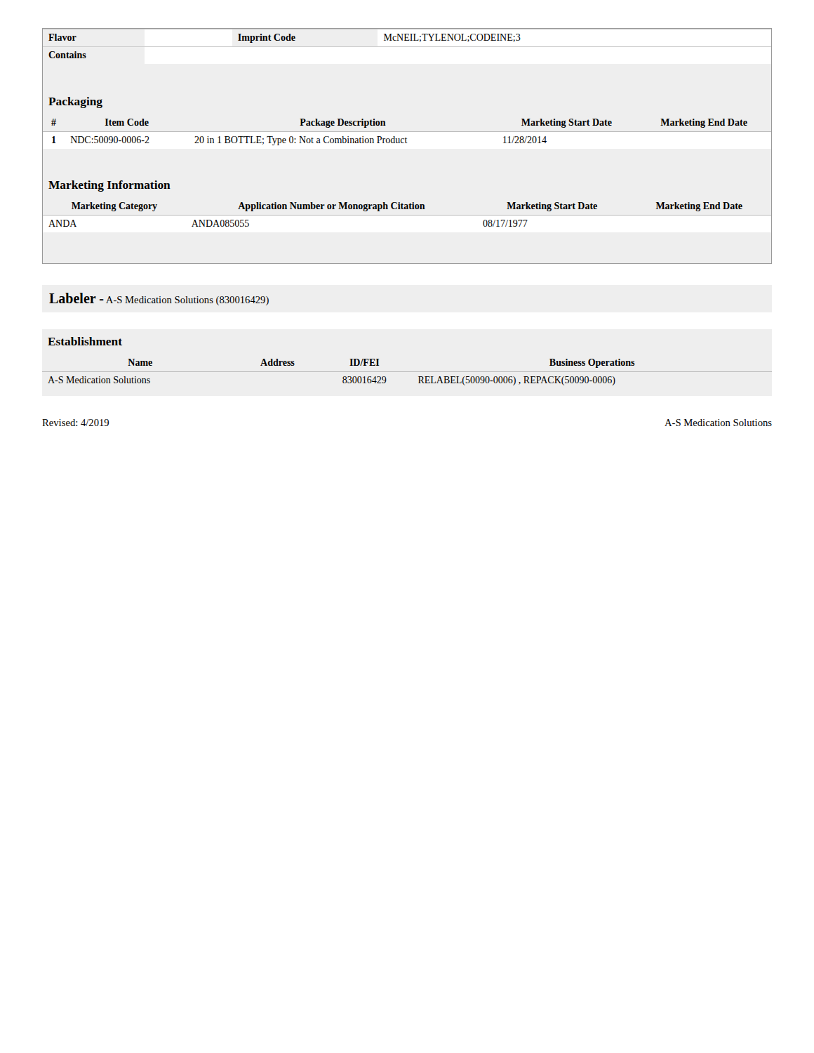| / Flavor / / Imprint Code / McNEIL;TYLENOL;CODEINE;3 / / Contains / / / Packaging / # / Item Code / Package Description / Marketing Start Date / Marketing End Date / / --- / --- / --- / --- / --- / / 1 / NDC:50090-0006-2 / 20 in 1 BOTTLE; Type 0: Not a Combination Product / 11/28/2014 / / Marketing Information / Marketing Category / Application Number or Monograph Citation / Marketing Start Date / Marketing End Date / / --- / --- / --- / --- / / ANDA / ANDA085055 / 08/17/1977 / / |
Labeler -
A-S Medication Solutions (830016429)
Establishment
| Name | Address | ID/FEI | Business Operations |
| --- | --- | --- | --- |
| A-S Medication Solutions | | 830016429 | RELABEL(50090-0006) , REPACK(50090-0006) |
Revised: 4/2019
A-S Medication Solutions